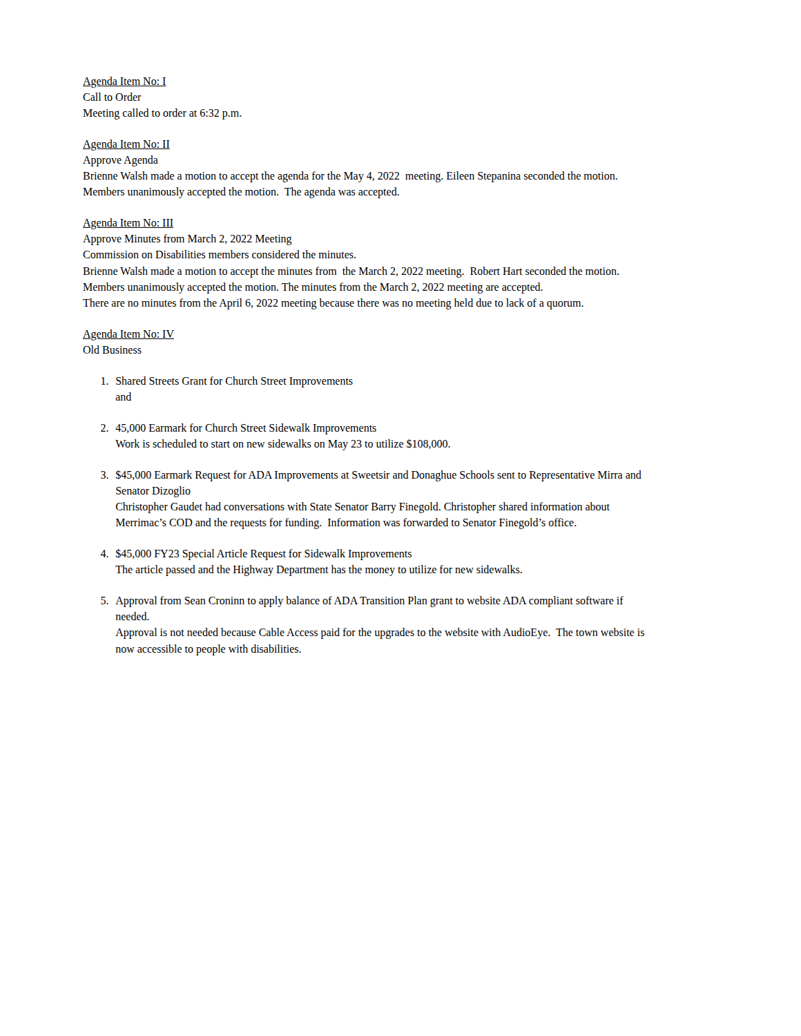Agenda Item No: I
Call to Order
Meeting called to order at 6:32 p.m.
Agenda Item No: II
Approve Agenda
Brienne Walsh made a motion to accept the agenda for the May 4, 2022 meeting. Eileen Stepanina seconded the motion. Members unanimously accepted the motion. The agenda was accepted.
Agenda Item No: III
Approve Minutes from March 2, 2022 Meeting
Commission on Disabilities members considered the minutes.
Brienne Walsh made a motion to accept the minutes from the March 2, 2022 meeting. Robert Hart seconded the motion. Members unanimously accepted the motion. The minutes from the March 2, 2022 meeting are accepted.
There are no minutes from the April 6, 2022 meeting because there was no meeting held due to lack of a quorum.
Agenda Item No: IV
Old Business
Shared Streets Grant for Church Street Improvements
and
45,000 Earmark for Church Street Sidewalk Improvements
Work is scheduled to start on new sidewalks on May 23 to utilize $108,000.
$45,000 Earmark Request for ADA Improvements at Sweetsir and Donaghue Schools sent to Representative Mirra and Senator Dizoglio
Christopher Gaudet had conversations with State Senator Barry Finegold. Christopher shared information about Merrimac’s COD and the requests for funding. Information was forwarded to Senator Finegold’s office.
$45,000 FY23 Special Article Request for Sidewalk Improvements
The article passed and the Highway Department has the money to utilize for new sidewalks.
Approval from Sean Croninn to apply balance of ADA Transition Plan grant to website ADA compliant software if needed.
Approval is not needed because Cable Access paid for the upgrades to the website with AudioEye. The town website is now accessible to people with disabilities.